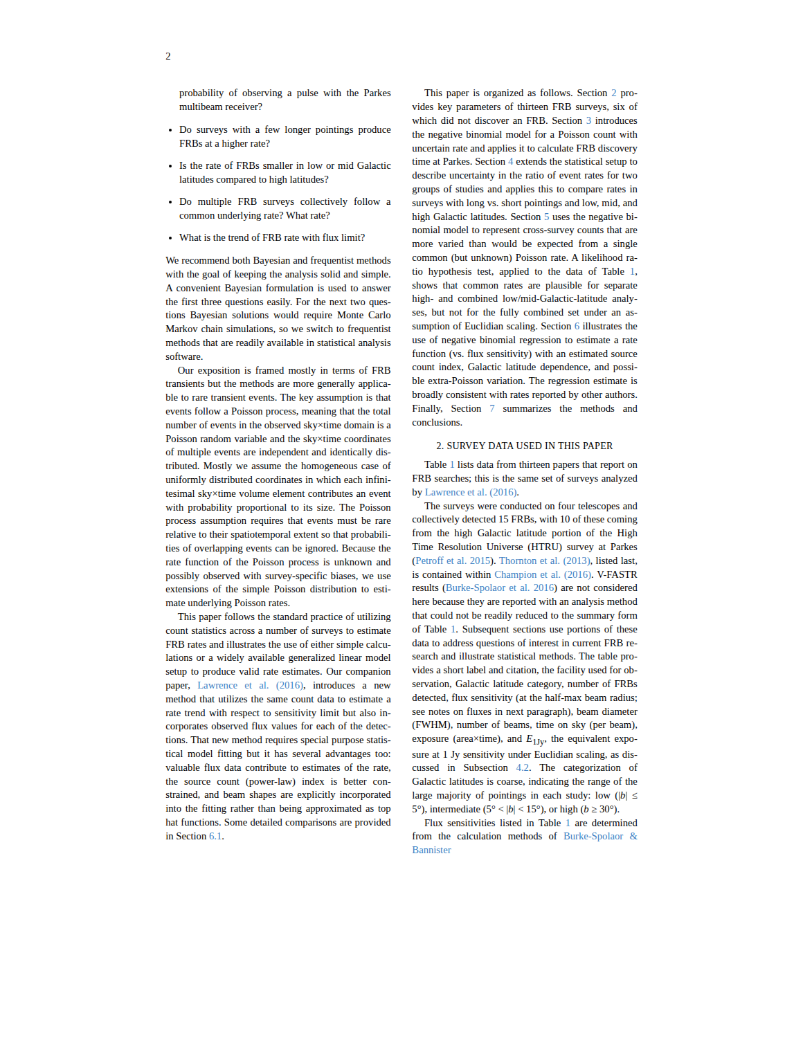2
probability of observing a pulse with the Parkes multibeam receiver?
Do surveys with a few longer pointings produce FRBs at a higher rate?
Is the rate of FRBs smaller in low or mid Galactic latitudes compared to high latitudes?
Do multiple FRB surveys collectively follow a common underlying rate? What rate?
What is the trend of FRB rate with flux limit?
We recommend both Bayesian and frequentist methods with the goal of keeping the analysis solid and simple. A convenient Bayesian formulation is used to answer the first three questions easily. For the next two questions Bayesian solutions would require Monte Carlo Markov chain simulations, so we switch to frequentist methods that are readily available in statistical analysis software.
Our exposition is framed mostly in terms of FRB transients but the methods are more generally applicable to rare transient events. The key assumption is that events follow a Poisson process, meaning that the total number of events in the observed sky×time domain is a Poisson random variable and the sky×time coordinates of multiple events are independent and identically distributed. Mostly we assume the homogeneous case of uniformly distributed coordinates in which each infinitesimal sky×time volume element contributes an event with probability proportional to its size. The Poisson process assumption requires that events must be rare relative to their spatiotemporal extent so that probabilities of overlapping events can be ignored. Because the rate function of the Poisson process is unknown and possibly observed with survey-specific biases, we use extensions of the simple Poisson distribution to estimate underlying Poisson rates.
This paper follows the standard practice of utilizing count statistics across a number of surveys to estimate FRB rates and illustrates the use of either simple calculations or a widely available generalized linear model setup to produce valid rate estimates. Our companion paper, Lawrence et al. (2016), introduces a new method that utilizes the same count data to estimate a rate trend with respect to sensitivity limit but also incorporates observed flux values for each of the detections. That new method requires special purpose statistical model fitting but it has several advantages too: valuable flux data contribute to estimates of the rate, the source count (power-law) index is better constrained, and beam shapes are explicitly incorporated into the fitting rather than being approximated as top hat functions. Some detailed comparisons are provided in Section 6.1.
This paper is organized as follows. Section 2 provides key parameters of thirteen FRB surveys, six of which did not discover an FRB. Section 3 introduces the negative binomial model for a Poisson count with uncertain rate and applies it to calculate FRB discovery time at Parkes. Section 4 extends the statistical setup to describe uncertainty in the ratio of event rates for two groups of studies and applies this to compare rates in surveys with long vs. short pointings and low, mid, and high Galactic latitudes. Section 5 uses the negative binomial model to represent cross-survey counts that are more varied than would be expected from a single common (but unknown) Poisson rate. A likelihood ratio hypothesis test, applied to the data of Table 1, shows that common rates are plausible for separate high- and combined low/mid-Galactic-latitude analyses, but not for the fully combined set under an assumption of Euclidian scaling. Section 6 illustrates the use of negative binomial regression to estimate a rate function (vs. flux sensitivity) with an estimated source count index, Galactic latitude dependence, and possible extra-Poisson variation. The regression estimate is broadly consistent with rates reported by other authors. Finally, Section 7 summarizes the methods and conclusions.
2. SURVEY DATA USED IN THIS PAPER
Table 1 lists data from thirteen papers that report on FRB searches; this is the same set of surveys analyzed by Lawrence et al. (2016).
The surveys were conducted on four telescopes and collectively detected 15 FRBs, with 10 of these coming from the high Galactic latitude portion of the High Time Resolution Universe (HTRU) survey at Parkes (Petroff et al. 2015). Thornton et al. (2013), listed last, is contained within Champion et al. (2016). V-FASTR results (Burke-Spolaor et al. 2016) are not considered here because they are reported with an analysis method that could not be readily reduced to the summary form of Table 1. Subsequent sections use portions of these data to address questions of interest in current FRB research and illustrate statistical methods. The table provides a short label and citation, the facility used for observation, Galactic latitude category, number of FRBs detected, flux sensitivity (at the half-max beam radius; see notes on fluxes in next paragraph), beam diameter (FWHM), number of beams, time on sky (per beam), exposure (area×time), and E1Jy, the equivalent exposure at 1 Jy sensitivity under Euclidian scaling, as discussed in Subsection 4.2. The categorization of Galactic latitudes is coarse, indicating the range of the large majority of pointings in each study: low (|b| ≤ 5°), intermediate (5° < |b| < 15°), or high (b ≥ 30°).
Flux sensitivities listed in Table 1 are determined from the calculation methods of Burke-Spolaor & Bannister